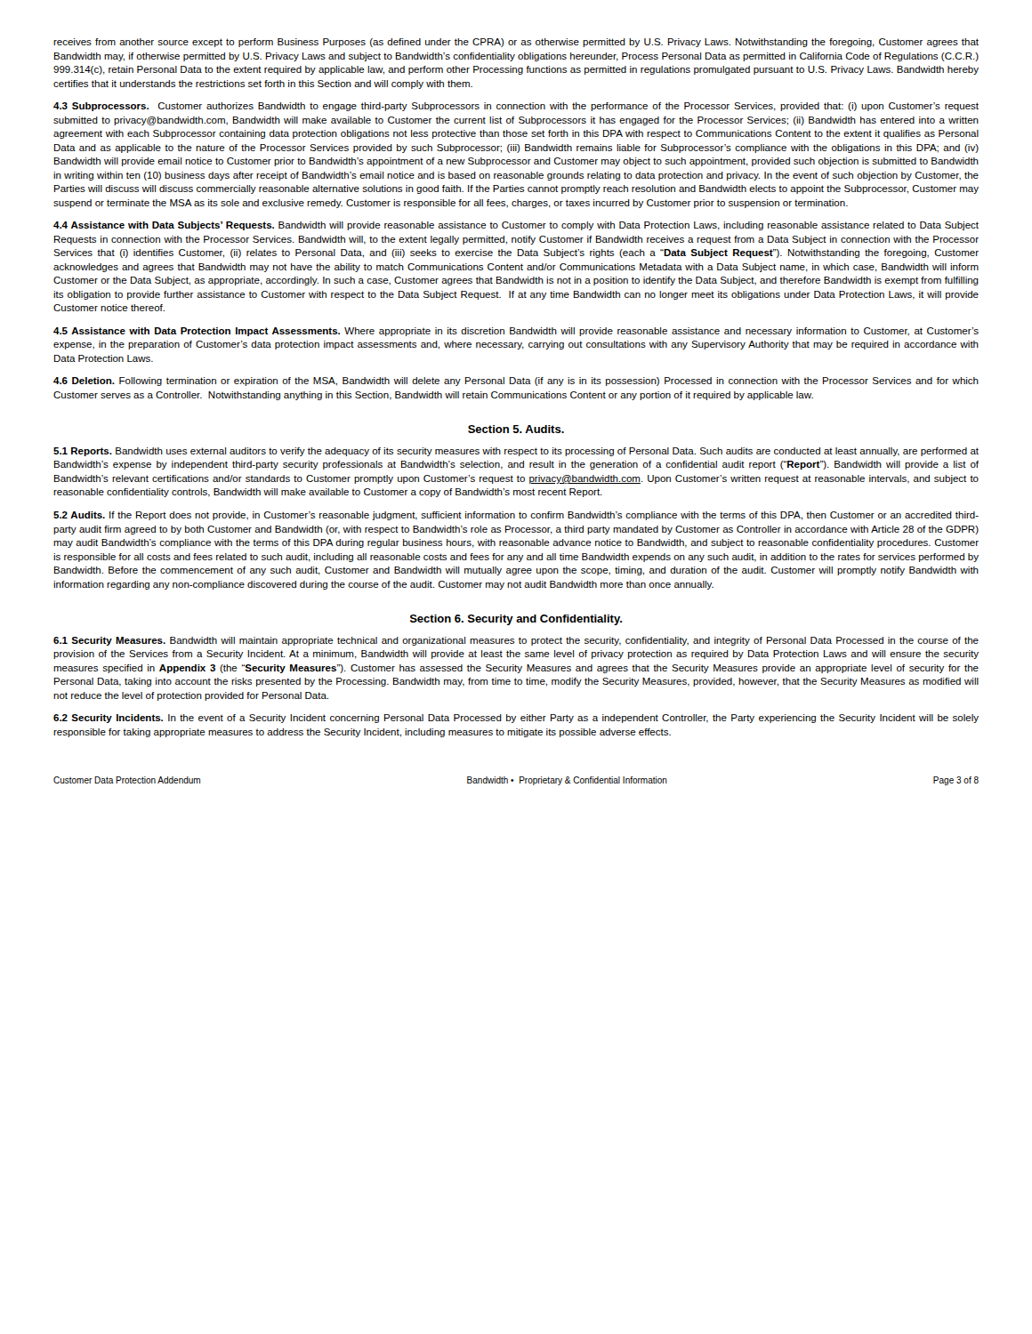receives from another source except to perform Business Purposes (as defined under the CPRA) or as otherwise permitted by U.S. Privacy Laws. Notwithstanding the foregoing, Customer agrees that Bandwidth may, if otherwise permitted by U.S. Privacy Laws and subject to Bandwidth’s confidentiality obligations hereunder, Process Personal Data as permitted in California Code of Regulations (C.C.R.) 999.314(c), retain Personal Data to the extent required by applicable law, and perform other Processing functions as permitted in regulations promulgated pursuant to U.S. Privacy Laws. Bandwidth hereby certifies that it understands the restrictions set forth in this Section and will comply with them.
4.3 Subprocessors. Customer authorizes Bandwidth to engage third-party Subprocessors in connection with the performance of the Processor Services, provided that: (i) upon Customer’s request submitted to privacy@bandwidth.com, Bandwidth will make available to Customer the current list of Subprocessors it has engaged for the Processor Services; (ii) Bandwidth has entered into a written agreement with each Subprocessor containing data protection obligations not less protective than those set forth in this DPA with respect to Communications Content to the extent it qualifies as Personal Data and as applicable to the nature of the Processor Services provided by such Subprocessor; (iii) Bandwidth remains liable for Subprocessor’s compliance with the obligations in this DPA; and (iv) Bandwidth will provide email notice to Customer prior to Bandwidth’s appointment of a new Subprocessor and Customer may object to such appointment, provided such objection is submitted to Bandwidth in writing within ten (10) business days after receipt of Bandwidth’s email notice and is based on reasonable grounds relating to data protection and privacy. In the event of such objection by Customer, the Parties will discuss will discuss commercially reasonable alternative solutions in good faith. If the Parties cannot promptly reach resolution and Bandwidth elects to appoint the Subprocessor, Customer may suspend or terminate the MSA as its sole and exclusive remedy. Customer is responsible for all fees, charges, or taxes incurred by Customer prior to suspension or termination.
4.4 Assistance with Data Subjects’ Requests. Bandwidth will provide reasonable assistance to Customer to comply with Data Protection Laws, including reasonable assistance related to Data Subject Requests in connection with the Processor Services. Bandwidth will, to the extent legally permitted, notify Customer if Bandwidth receives a request from a Data Subject in connection with the Processor Services that (i) identifies Customer, (ii) relates to Personal Data, and (iii) seeks to exercise the Data Subject’s rights (each a “Data Subject Request”). Notwithstanding the foregoing, Customer acknowledges and agrees that Bandwidth may not have the ability to match Communications Content and/or Communications Metadata with a Data Subject name, in which case, Bandwidth will inform Customer or the Data Subject, as appropriate, accordingly. In such a case, Customer agrees that Bandwidth is not in a position to identify the Data Subject, and therefore Bandwidth is exempt from fulfilling its obligation to provide further assistance to Customer with respect to the Data Subject Request. If at any time Bandwidth can no longer meet its obligations under Data Protection Laws, it will provide Customer notice thereof.
4.5 Assistance with Data Protection Impact Assessments. Where appropriate in its discretion Bandwidth will provide reasonable assistance and necessary information to Customer, at Customer’s expense, in the preparation of Customer’s data protection impact assessments and, where necessary, carrying out consultations with any Supervisory Authority that may be required in accordance with Data Protection Laws.
4.6 Deletion. Following termination or expiration of the MSA, Bandwidth will delete any Personal Data (if any is in its possession) Processed in connection with the Processor Services and for which Customer serves as a Controller. Notwithstanding anything in this Section, Bandwidth will retain Communications Content or any portion of it required by applicable law.
Section 5. Audits.
5.1 Reports. Bandwidth uses external auditors to verify the adequacy of its security measures with respect to its processing of Personal Data. Such audits are conducted at least annually, are performed at Bandwidth’s expense by independent third-party security professionals at Bandwidth’s selection, and result in the generation of a confidential audit report (“Report”). Bandwidth will provide a list of Bandwidth’s relevant certifications and/or standards to Customer promptly upon Customer’s request to privacy@bandwidth.com. Upon Customer’s written request at reasonable intervals, and subject to reasonable confidentiality controls, Bandwidth will make available to Customer a copy of Bandwidth’s most recent Report.
5.2 Audits. If the Report does not provide, in Customer’s reasonable judgment, sufficient information to confirm Bandwidth’s compliance with the terms of this DPA, then Customer or an accredited third-party audit firm agreed to by both Customer and Bandwidth (or, with respect to Bandwidth’s role as Processor, a third party mandated by Customer as Controller in accordance with Article 28 of the GDPR) may audit Bandwidth’s compliance with the terms of this DPA during regular business hours, with reasonable advance notice to Bandwidth, and subject to reasonable confidentiality procedures. Customer is responsible for all costs and fees related to such audit, including all reasonable costs and fees for any and all time Bandwidth expends on any such audit, in addition to the rates for services performed by Bandwidth. Before the commencement of any such audit, Customer and Bandwidth will mutually agree upon the scope, timing, and duration of the audit. Customer will promptly notify Bandwidth with information regarding any non-compliance discovered during the course of the audit. Customer may not audit Bandwidth more than once annually.
Section 6. Security and Confidentiality.
6.1 Security Measures. Bandwidth will maintain appropriate technical and organizational measures to protect the security, confidentiality, and integrity of Personal Data Processed in the course of the provision of the Services from a Security Incident. At a minimum, Bandwidth will provide at least the same level of privacy protection as required by Data Protection Laws and will ensure the security measures specified in Appendix 3 (the “Security Measures”). Customer has assessed the Security Measures and agrees that the Security Measures provide an appropriate level of security for the Personal Data, taking into account the risks presented by the Processing. Bandwidth may, from time to time, modify the Security Measures, provided, however, that the Security Measures as modified will not reduce the level of protection provided for Personal Data.
6.2 Security Incidents. In the event of a Security Incident concerning Personal Data Processed by either Party as a independent Controller, the Party experiencing the Security Incident will be solely responsible for taking appropriate measures to address the Security Incident, including measures to mitigate its possible adverse effects.
Customer Data Protection Addendum Bandwidth • Proprietary & Confidential Information Page 3 of 8